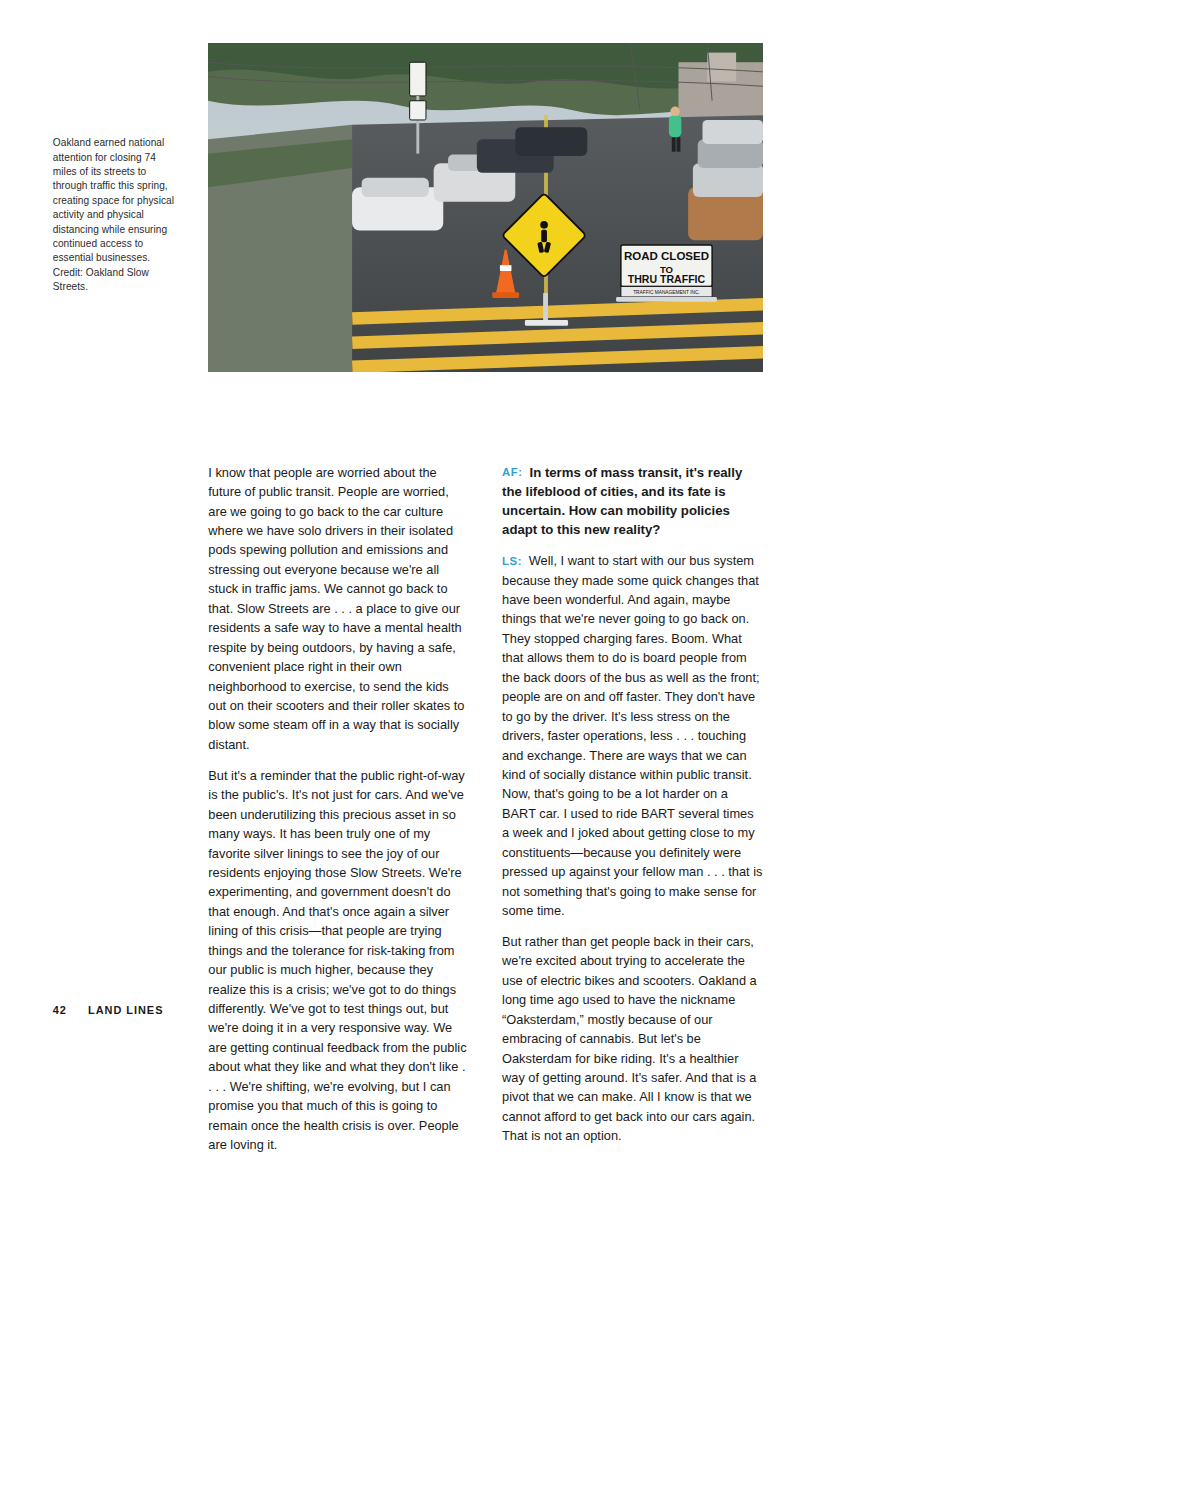Oakland earned national attention for closing 74 miles of its streets to through traffic this spring, creating space for physical activity and physical distancing while ensuring continued access to essential businesses. Credit: Oakland Slow Streets.
I know that people are worried about the future of public transit. People are worried, are we going to go back to the car culture where we have solo drivers in their isolated pods spewing pollution and emissions and stressing out everyone because we're all stuck in traffic jams. We cannot go back to that. Slow Streets are . . . a place to give our residents a safe way to have a mental health respite by being outdoors, by having a safe, convenient place right in their own neighborhood to exercise, to send the kids out on their scooters and their roller skates to blow some steam off in a way that is socially distant.
But it's a reminder that the public right-of-way is the public's. It's not just for cars. And we've been underutilizing this precious asset in so many ways. It has been truly one of my favorite silver linings to see the joy of our residents enjoying those Slow Streets. We're experimenting, and government doesn't do that enough. And that's once again a silver lining of this crisis—that people are trying things and the tolerance for risk-taking from our public is much higher, because they realize this is a crisis; we've got to do things differently. We've got to test things out, but we're doing it in a very responsive way. We are getting continual feedback from the public about what they like and what they don't like . . . . We're shifting, we're evolving, but I can promise you that much of this is going to remain once the health crisis is over. People are loving it.
AF: In terms of mass transit, it's really the lifeblood of cities, and its fate is uncertain. How can mobility policies adapt to this new reality?
LS: Well, I want to start with our bus system because they made some quick changes that have been wonderful. And again, maybe things that we're never going to go back on. They stopped charging fares. Boom. What that allows them to do is board people from the back doors of the bus as well as the front; people are on and off faster. They don't have to go by the driver. It's less stress on the drivers, faster operations, less . . . touching and exchange. There are ways that we can kind of socially distance within public transit. Now, that's going to be a lot harder on a BART car. I used to ride BART several times a week and I joked about getting close to my constituents—because you definitely were pressed up against your fellow man . . . that is not something that's going to make sense for some time.
But rather than get people back in their cars, we're excited about trying to accelerate the use of electric bikes and scooters. Oakland a long time ago used to have the nickname “Oaksterdam,” mostly because of our embracing of cannabis. But let's be Oaksterdam for bike riding. It's a healthier way of getting around. It's safer. And that is a pivot that we can make. All I know is that we cannot afford to get back into our cars again. That is not an option.
42 LAND LINES